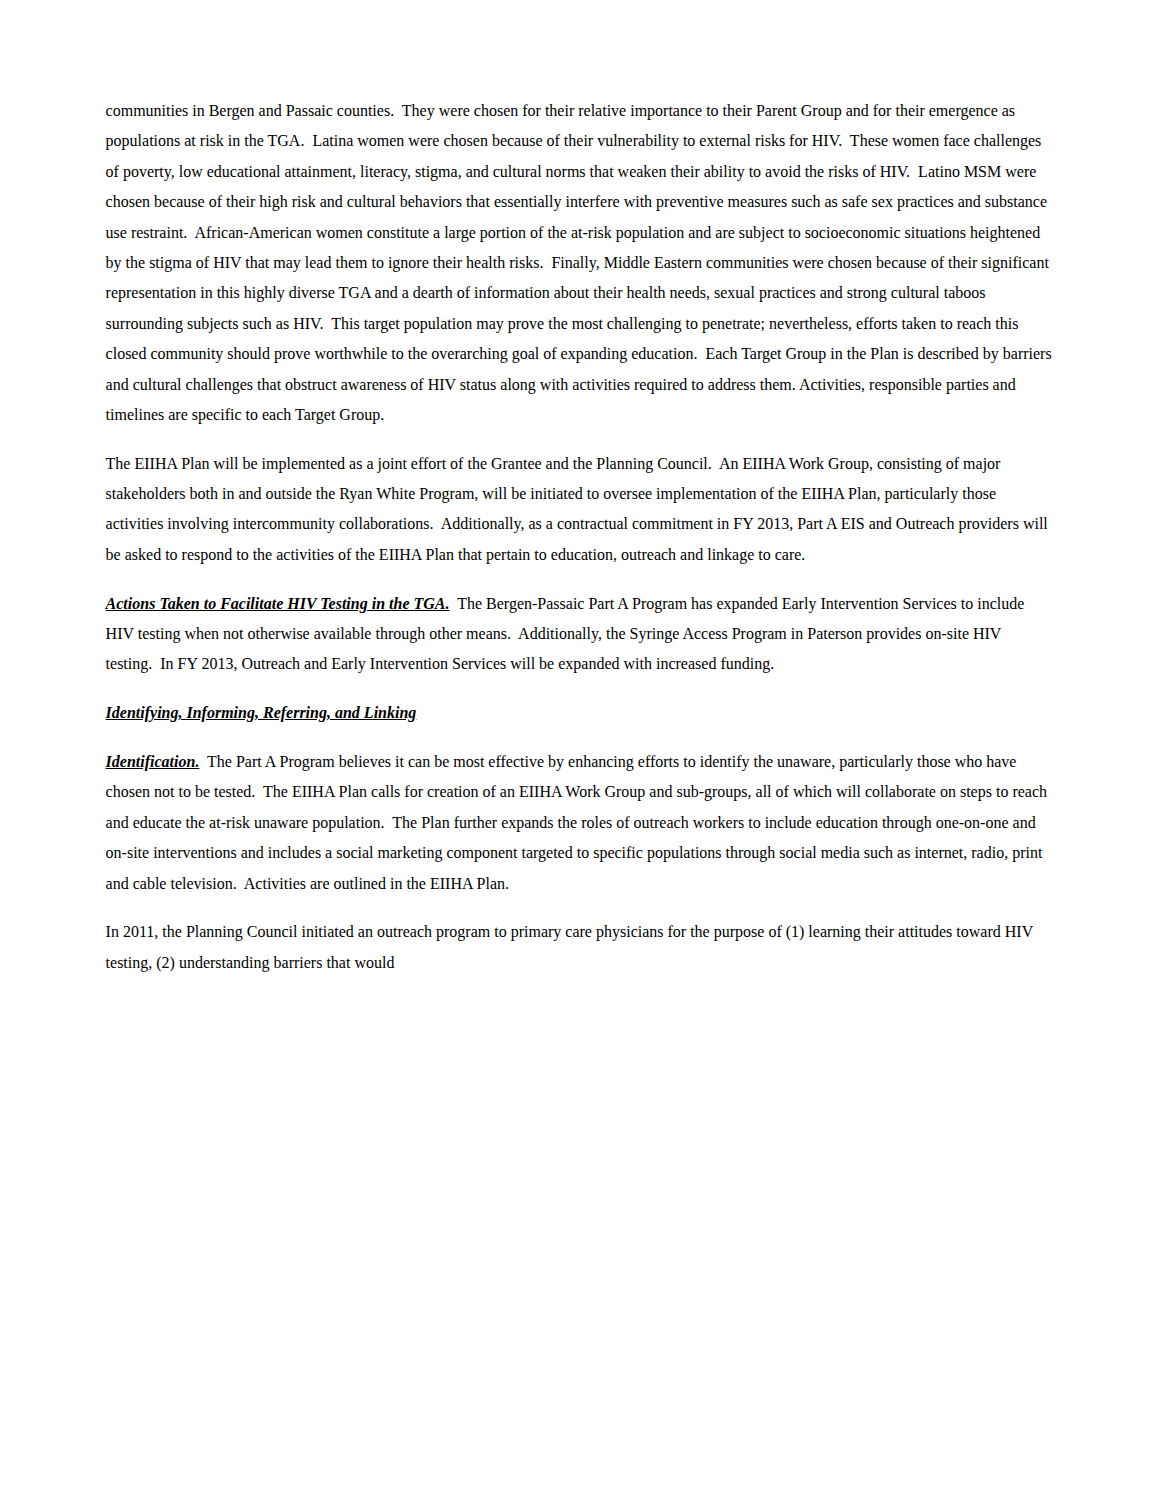communities in Bergen and Passaic counties. They were chosen for their relative importance to their Parent Group and for their emergence as populations at risk in the TGA. Latina women were chosen because of their vulnerability to external risks for HIV. These women face challenges of poverty, low educational attainment, literacy, stigma, and cultural norms that weaken their ability to avoid the risks of HIV. Latino MSM were chosen because of their high risk and cultural behaviors that essentially interfere with preventive measures such as safe sex practices and substance use restraint. African-American women constitute a large portion of the at-risk population and are subject to socioeconomic situations heightened by the stigma of HIV that may lead them to ignore their health risks. Finally, Middle Eastern communities were chosen because of their significant representation in this highly diverse TGA and a dearth of information about their health needs, sexual practices and strong cultural taboos surrounding subjects such as HIV. This target population may prove the most challenging to penetrate; nevertheless, efforts taken to reach this closed community should prove worthwhile to the overarching goal of expanding education. Each Target Group in the Plan is described by barriers and cultural challenges that obstruct awareness of HIV status along with activities required to address them. Activities, responsible parties and timelines are specific to each Target Group.
The EIIHA Plan will be implemented as a joint effort of the Grantee and the Planning Council. An EIIHA Work Group, consisting of major stakeholders both in and outside the Ryan White Program, will be initiated to oversee implementation of the EIIHA Plan, particularly those activities involving intercommunity collaborations. Additionally, as a contractual commitment in FY 2013, Part A EIS and Outreach providers will be asked to respond to the activities of the EIIHA Plan that pertain to education, outreach and linkage to care.
Actions Taken to Facilitate HIV Testing in the TGA. The Bergen-Passaic Part A Program has expanded Early Intervention Services to include HIV testing when not otherwise available through other means. Additionally, the Syringe Access Program in Paterson provides on-site HIV testing. In FY 2013, Outreach and Early Intervention Services will be expanded with increased funding.
Identifying, Informing, Referring, and Linking
Identification. The Part A Program believes it can be most effective by enhancing efforts to identify the unaware, particularly those who have chosen not to be tested. The EIIHA Plan calls for creation of an EIIHA Work Group and sub-groups, all of which will collaborate on steps to reach and educate the at-risk unaware population. The Plan further expands the roles of outreach workers to include education through one-on-one and on-site interventions and includes a social marketing component targeted to specific populations through social media such as internet, radio, print and cable television. Activities are outlined in the EIIHA Plan.
In 2011, the Planning Council initiated an outreach program to primary care physicians for the purpose of (1) learning their attitudes toward HIV testing, (2) understanding barriers that would